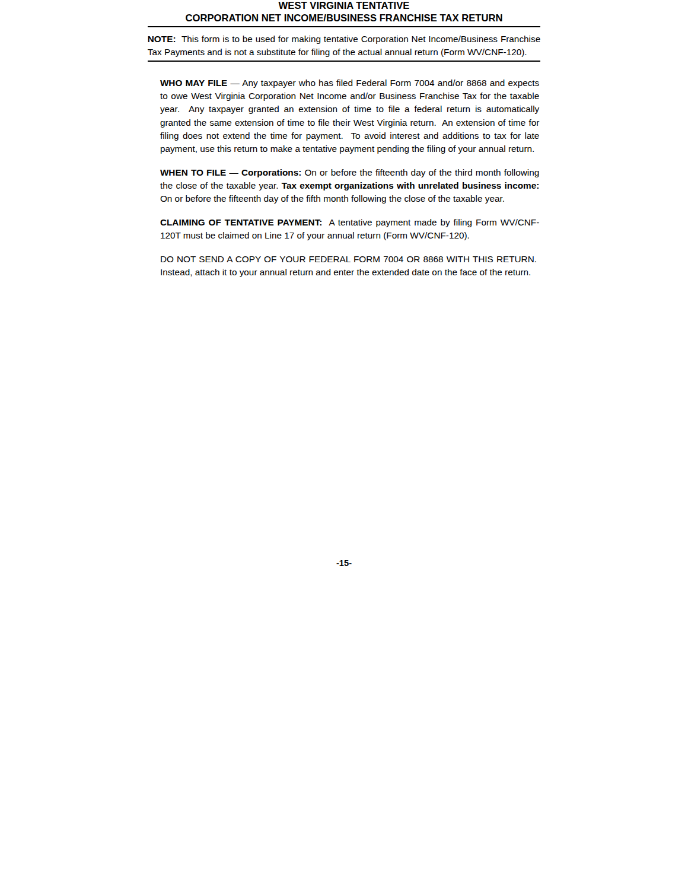WEST VIRGINIA TENTATIVE
CORPORATION NET INCOME/BUSINESS FRANCHISE TAX RETURN
NOTE: This form is to be used for making tentative Corporation Net Income/Business Franchise Tax Payments and is not a substitute for filing of the actual annual return (Form WV/CNF-120).
WHO MAY FILE — Any taxpayer who has filed Federal Form 7004 and/or 8868 and expects to owe West Virginia Corporation Net Income and/or Business Franchise Tax for the taxable year. Any taxpayer granted an extension of time to file a federal return is automatically granted the same extension of time to file their West Virginia return. An extension of time for filing does not extend the time for payment. To avoid interest and additions to tax for late payment, use this return to make a tentative payment pending the filing of your annual return.
WHEN TO FILE — Corporations: On or before the fifteenth day of the third month following the close of the taxable year. Tax exempt organizations with unrelated business income: On or before the fifteenth day of the fifth month following the close of the taxable year.
CLAIMING OF TENTATIVE PAYMENT: A tentative payment made by filing Form WV/CNF-120T must be claimed on Line 17 of your annual return (Form WV/CNF-120).
DO NOT SEND A COPY OF YOUR FEDERAL FORM 7004 OR 8868 WITH THIS RETURN. Instead, attach it to your annual return and enter the extended date on the face of the return.
-15-